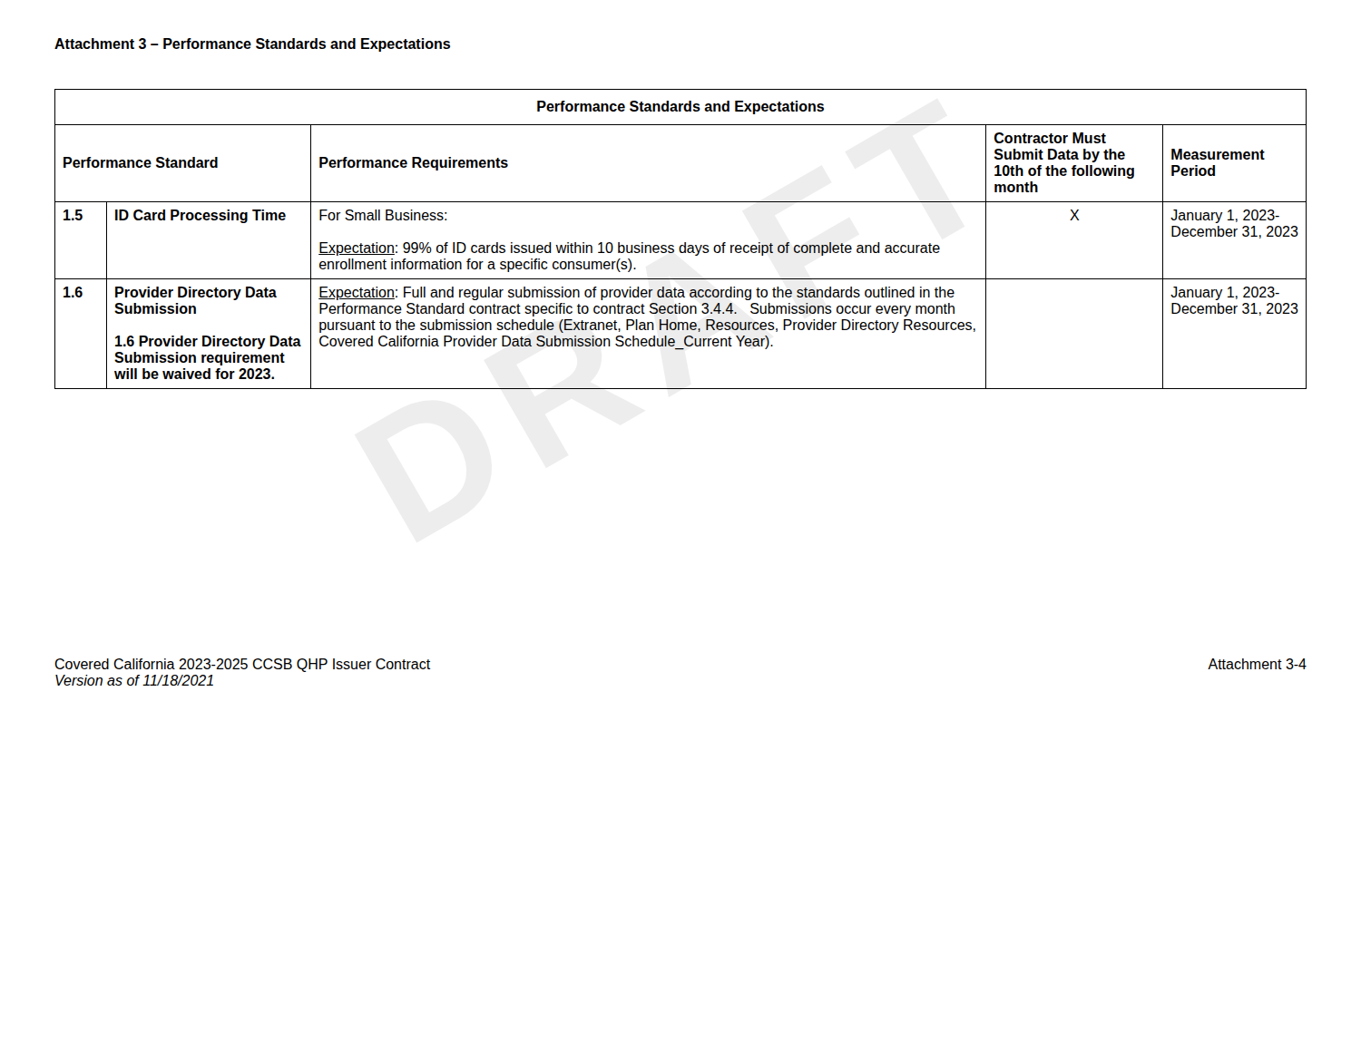DRAFT
Attachment 3 – Performance Standards and Expectations
| Performance Standards and Expectations |
| --- |
| Performance Standard | Performance Requirements | Contractor Must Submit Data by the 10th of the following month | Measurement Period |
| 1.5 | ID Card Processing Time | For Small Business: Expectation : 99% of ID cards issued within 10 business days of receipt of complete and accurate enrollment information for a specific consumer(s). | X | January 1, 2023-December 31, 2023 |
| 1.6 | Provider Directory Data Submission 1.6 Provider Directory Data Submission requirement will be waived for 2023. | Expectation : Full and regular submission of provider data according to the standards outlined in the Performance Standard contract specific to contract Section 3.4.4. Submissions occur every month pursuant to the submission schedule (Extranet, Plan Home, Resources, Provider Directory Resources, Covered California Provider Data Submission Schedule_Current Year). | | January 1, 2023-December 31, 2023 |
Covered California 2023-2025 CCSB QHP Issuer Contract
Version as of 11/18/2021
Attachment 3-4